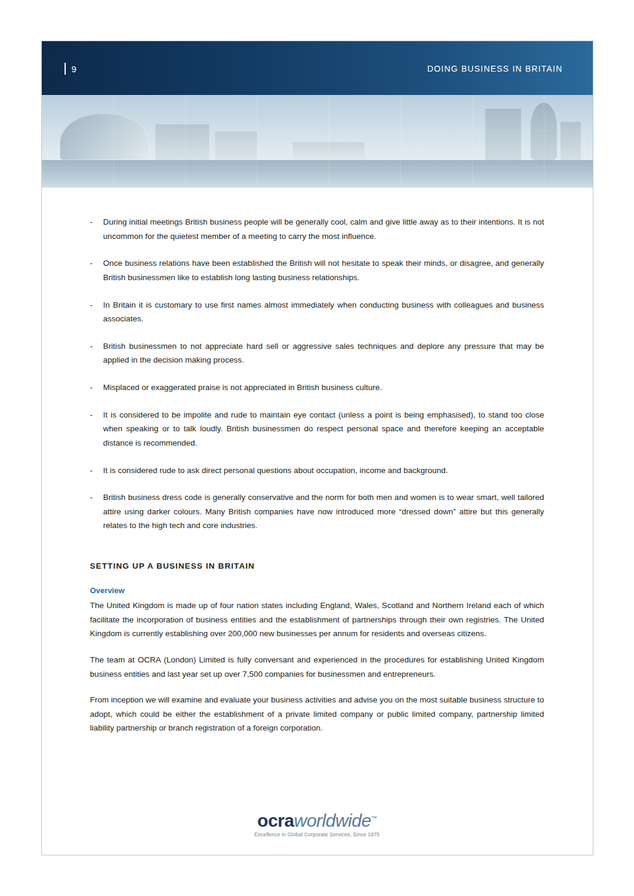9
Doing Business in Britain
During initial meetings British business people will be generally cool, calm and give little away as to their intentions. It is not uncommon for the quietest member of a meeting to carry the most influence.
Once business relations have been established the British will not hesitate to speak their minds, or disagree, and generally British businessmen like to establish long lasting business relationships.
In Britain it is customary to use first names almost immediately when conducting business with colleagues and business associates.
British businessmen to not appreciate hard sell or aggressive sales techniques and deplore any pressure that may be applied in the decision making process.
Misplaced or exaggerated praise is not appreciated in British business culture.
It is considered to be impolite and rude to maintain eye contact (unless a point is being emphasised), to stand too close when speaking or to talk loudly. British businessmen do respect personal space and therefore keeping an acceptable distance is recommended.
It is considered rude to ask direct personal questions about occupation, income and background.
British business dress code is generally conservative and the norm for both men and women is to wear smart, well tailored attire using darker colours. Many British companies have now introduced more “dressed down” attire but this generally relates to the high tech and core industries.
Setting up a business in Britain
Overview
The United Kingdom is made up of four nation states including England, Wales, Scotland and Northern Ireland each of which facilitate the incorporation of business entities and the establishment of partnerships through their own registries. The United Kingdom is currently establishing over 200,000 new businesses per annum for residents and overseas citizens.
The team at OCRA (London) Limited is fully conversant and experienced in the procedures for establishing United Kingdom business entities and last year set up over 7,500 companies for businessmen and entrepreneurs.
From inception we will examine and evaluate your business activities and advise you on the most suitable business structure to adopt, which could be either the establishment of a private limited company or public limited company, partnership limited liability partnership or branch registration of a foreign corporation.
ocraworldwide™
Excellence in Global Corporate Services, Since 1975